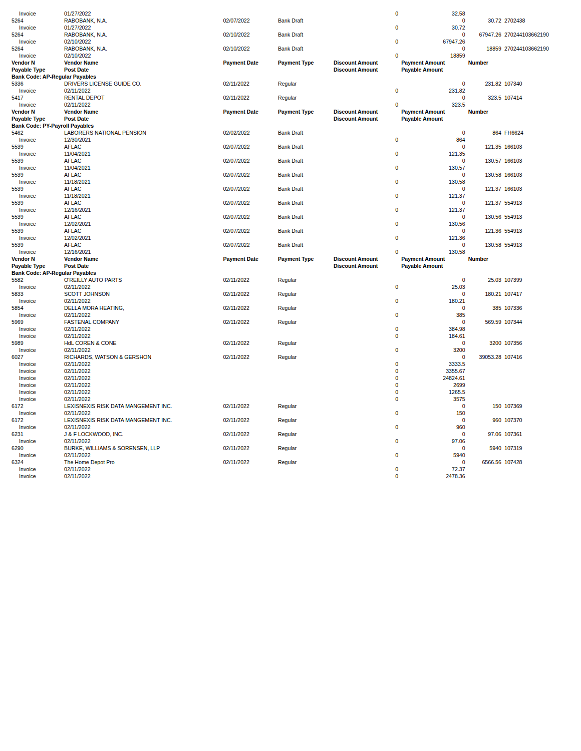| Invoice | 01/27/2022 | | | 0 | 32.58 | | |
| 5264 | RABOBANK, N.A. | 02/07/2022 | Bank Draft | | 0 | 30.72 | 2702438 |
| Invoice | 01/27/2022 | | | 0 | 30.72 | | |
| 5264 | RABOBANK, N.A. | 02/10/2022 | Bank Draft | | 0 | 67947.26 | 270244103662190 |
| Invoice | 02/10/2022 | | | 0 | 67947.26 | | |
| 5264 | RABOBANK, N.A. | 02/10/2022 | Bank Draft | | 0 | 18859 | 270244103662190 |
| Invoice | 02/10/2022 | | | 0 | 18859 | | |
| Vendor N | Vendor Name | Payment Date | Payment Type | Discount Amount | Payment Amount | Number | |
| Payable Type | Post Date | | | Discount Amount | Payable Amount | | |
| Bank Code: AP-Regular Payables |
| 5336 | DRIVERS LICENSE GUIDE CO. | 02/11/2022 | Regular | | 0 | 231.82 | 107340 |
| Invoice | 02/11/2022 | | | 0 | 231.82 | | |
| 5417 | RENTAL DEPOT | 02/11/2022 | Regular | | 0 | 323.5 | 107414 |
| Invoice | 02/11/2022 | | | 0 | 323.5 | | |
| Vendor N | Vendor Name | Payment Date | Payment Type | Discount Amount | Payment Amount | Number | |
| Payable Type | Post Date | | | Discount Amount | Payable Amount | | |
| Bank Code: PY-Payroll Payables |
| 5462 | LABORERS NATIONAL PENSION | 02/02/2022 | Bank Draft | | 0 | 864 | FH6624 |
| Invoice | 12/30/2021 | | | 0 | 864 | | |
| 5539 | AFLAC | 02/07/2022 | Bank Draft | | 0 | 121.35 | 166103 |
| Invoice | 11/04/2021 | | | 0 | 121.35 | | |
| 5539 | AFLAC | 02/07/2022 | Bank Draft | | 0 | 130.57 | 166103 |
| Invoice | 11/04/2021 | | | 0 | 130.57 | | |
| 5539 | AFLAC | 02/07/2022 | Bank Draft | | 0 | 130.58 | 166103 |
| Invoice | 11/18/2021 | | | 0 | 130.58 | | |
| 5539 | AFLAC | 02/07/2022 | Bank Draft | | 0 | 121.37 | 166103 |
| Invoice | 11/18/2021 | | | 0 | 121.37 | | |
| 5539 | AFLAC | 02/07/2022 | Bank Draft | | 0 | 121.37 | 554913 |
| Invoice | 12/16/2021 | | | 0 | 121.37 | | |
| 5539 | AFLAC | 02/07/2022 | Bank Draft | | 0 | 130.56 | 554913 |
| Invoice | 12/02/2021 | | | 0 | 130.56 | | |
| 5539 | AFLAC | 02/07/2022 | Bank Draft | | 0 | 121.36 | 554913 |
| Invoice | 12/02/2021 | | | 0 | 121.36 | | |
| 5539 | AFLAC | 02/07/2022 | Bank Draft | | 0 | 130.58 | 554913 |
| Invoice | 12/16/2021 | | | 0 | 130.58 | | |
| Vendor N | Vendor Name | Payment Date | Payment Type | Discount Amount | Payment Amount | Number | |
| Payable Type | Post Date | | | Discount Amount | Payable Amount | | |
| Bank Code: AP-Regular Payables |
| 5582 | O'REILLY AUTO PARTS | 02/11/2022 | Regular | | 0 | 25.03 | 107399 |
| Invoice | 02/11/2022 | | | 0 | 25.03 | | |
| 5833 | SCOTT JOHNSON | 02/11/2022 | Regular | | 0 | 180.21 | 107417 |
| Invoice | 02/11/2022 | | | 0 | 180.21 | | |
| 5854 | DELLA MORA HEATING, | 02/11/2022 | Regular | | 0 | 385 | 107336 |
| Invoice | 02/11/2022 | | | 0 | 385 | | |
| 5969 | FASTENAL COMPANY | 02/11/2022 | Regular | | 0 | 569.59 | 107344 |
| Invoice | 02/11/2022 | | | 0 | 384.98 | | |
| Invoice | 02/11/2022 | | | 0 | 184.61 | | |
| 5989 | HdL COREN & CONE | 02/11/2022 | Regular | | 0 | 3200 | 107356 |
| Invoice | 02/11/2022 | | | 0 | 3200 | | |
| 6027 | RICHARDS, WATSON & GERSHON | 02/11/2022 | Regular | | 0 | 39053.28 | 107416 |
| Invoice | 02/11/2022 | | | 0 | 3333.5 | | |
| Invoice | 02/11/2022 | | | 0 | 3355.67 | | |
| Invoice | 02/11/2022 | | | 0 | 24824.61 | | |
| Invoice | 02/11/2022 | | | 0 | 2699 | | |
| Invoice | 02/11/2022 | | | 0 | 1265.5 | | |
| Invoice | 02/11/2022 | | | 0 | 3575 | | |
| 6172 | LEXISNEXIS RISK DATA MANGEMENT INC. | 02/11/2022 | Regular | | 0 | 150 | 107369 |
| Invoice | 02/11/2022 | | | 0 | 150 | | |
| 6172 | LEXISNEXIS RISK DATA MANGEMENT INC. | 02/11/2022 | Regular | | 0 | 960 | 107370 |
| Invoice | 02/11/2022 | | | 0 | 960 | | |
| 6231 | J & F LOCKWOOD, INC. | 02/11/2022 | Regular | | 0 | 97.06 | 107361 |
| Invoice | 02/11/2022 | | | 0 | 97.06 | | |
| 6290 | BURKE, WILLIAMS & SORENSEN, LLP | 02/11/2022 | Regular | | 0 | 5940 | 107319 |
| Invoice | 02/11/2022 | | | 0 | 5940 | | |
| 6324 | The Home Depot Pro | 02/11/2022 | Regular | | 0 | 6566.56 | 107428 |
| Invoice | 02/11/2022 | | | 0 | 72.37 | | |
| Invoice | 02/11/2022 | | | 0 | 2478.36 | | |